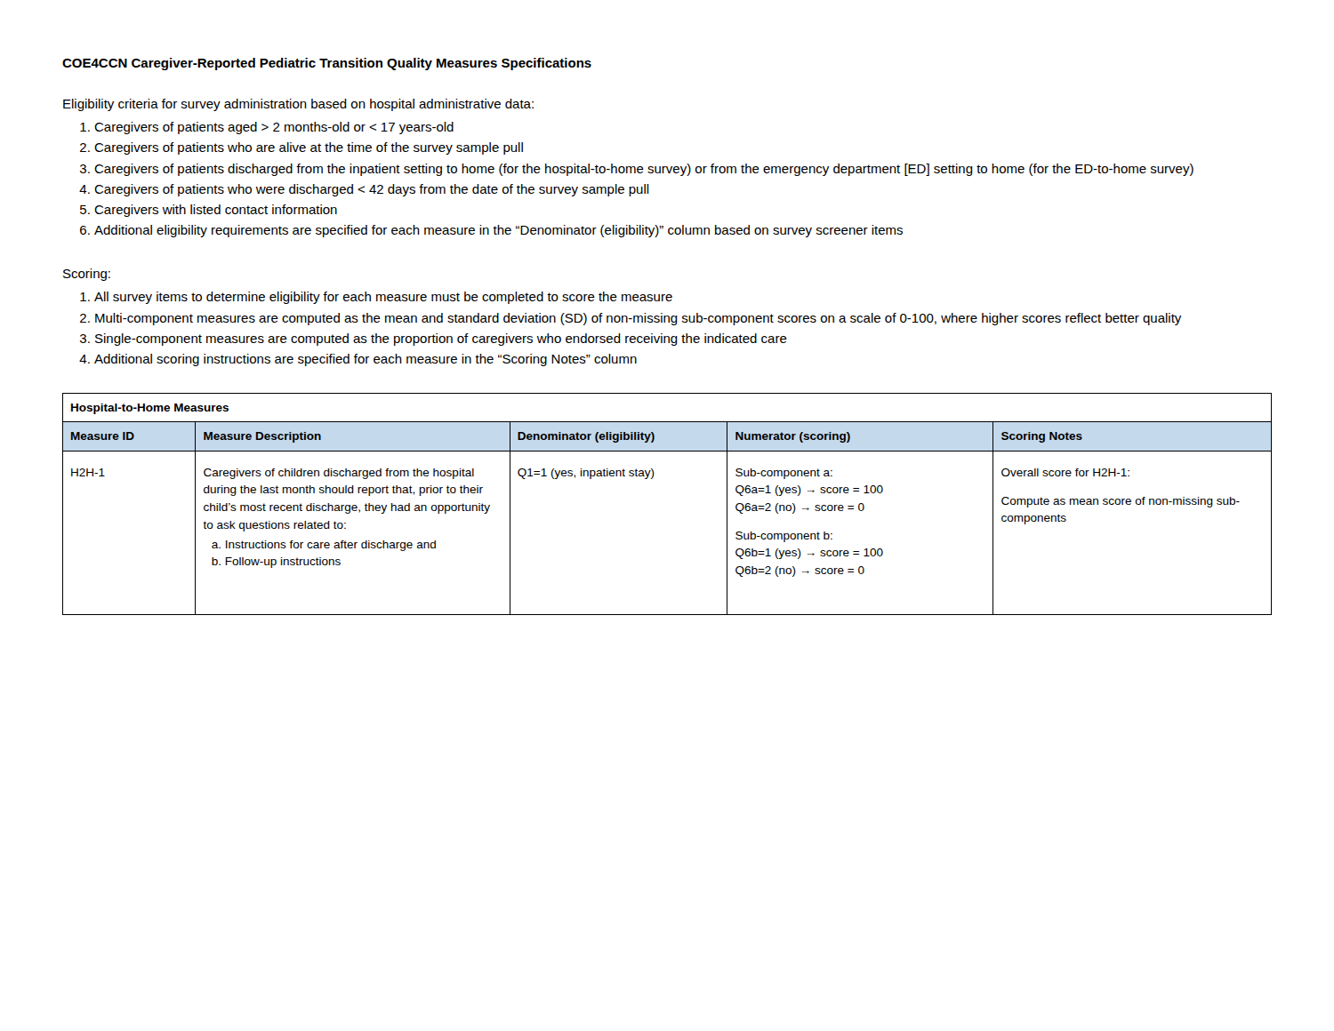COE4CCN Caregiver-Reported Pediatric Transition Quality Measures Specifications
Eligibility criteria for survey administration based on hospital administrative data:
Caregivers of patients aged > 2 months-old or < 17 years-old
Caregivers of patients who are alive at the time of the survey sample pull
Caregivers of patients discharged from the inpatient setting to home (for the hospital-to-home survey) or from the emergency department [ED] setting to home (for the ED-to-home survey)
Caregivers of patients who were discharged < 42 days from the date of the survey sample pull
Caregivers with listed contact information
Additional eligibility requirements are specified for each measure in the “Denominator (eligibility)” column based on survey screener items
Scoring:
All survey items to determine eligibility for each measure must be completed to score the measure
Multi-component measures are computed as the mean and standard deviation (SD) of non-missing sub-component scores on a scale of 0-100, where higher scores reflect better quality
Single-component measures are computed as the proportion of caregivers who endorsed receiving the indicated care
Additional scoring instructions are specified for each measure in the “Scoring Notes” column
| Hospital-to-Home Measures |
| Measure ID | Measure Description | Denominator (eligibility) | Numerator (scoring) | Scoring Notes |
| H2H-1 | Caregivers of children discharged from the hospital during the last month should report that, prior to their child’s most recent discharge, they had an opportunity to ask questions related to: Instructions for care after discharge and Follow-up instructions | Q1=1 (yes, inpatient stay) | Sub-component a: Q6a=1 (yes) → score = 100 Q6a=2 (no) → score = 0 Sub-component b: Q6b=1 (yes) → score = 100 Q6b=2 (no) → score = 0 | Overall score for H2H-1: Compute as mean score of non-missing sub-components |